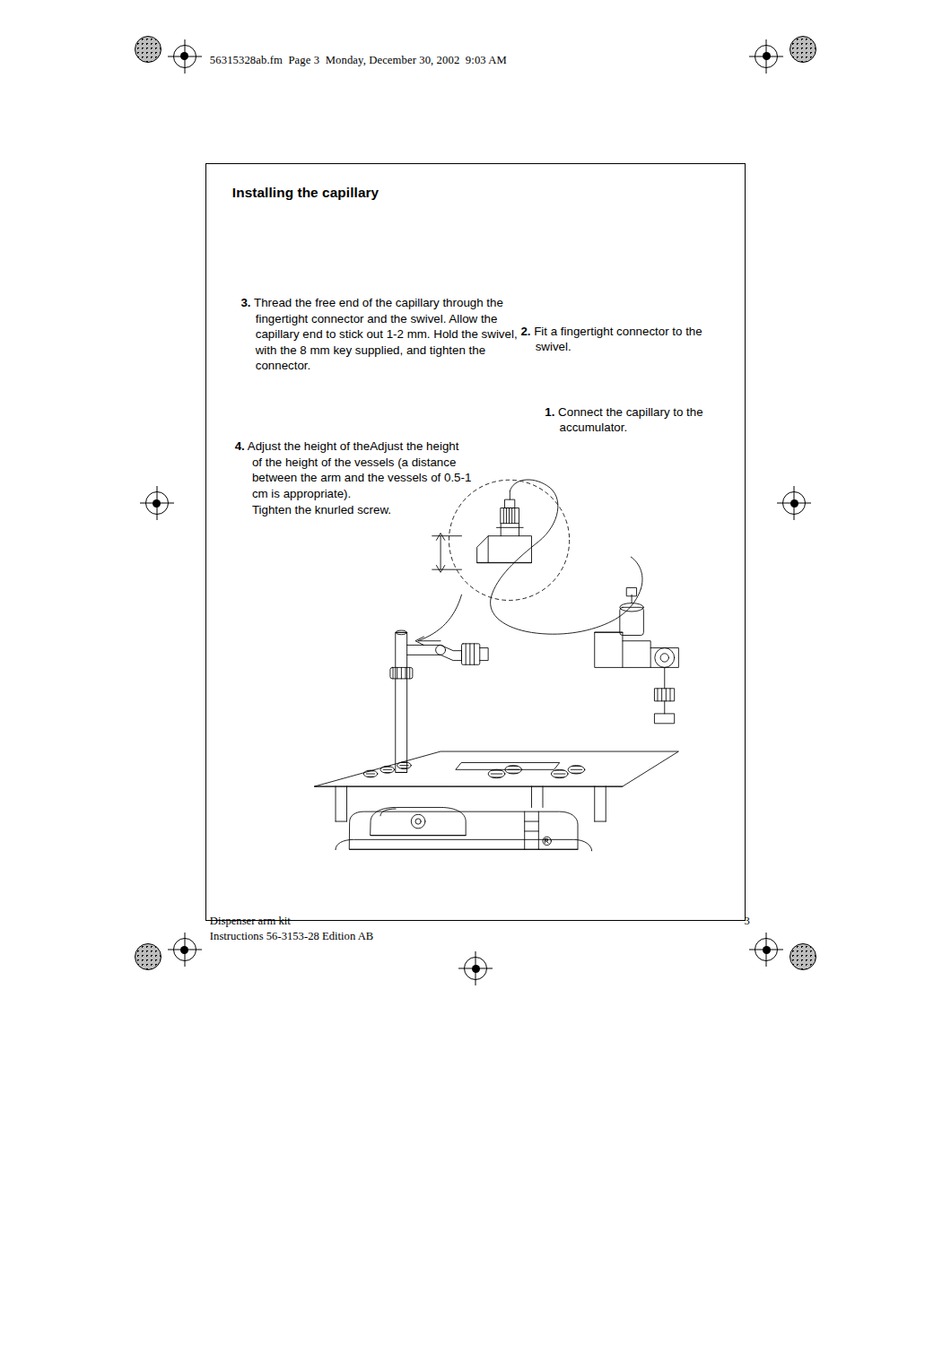56315328ab.fm Page 3 Monday, December 30, 2002 9:03 AM
Installing the capillary
3. Thread the free end of the capillary through the fingertight connector and the swivel. Allow the capillary end to stick out 1-2 mm. Hold the swivel, with the 8 mm key supplied, and tighten the connector.
2. Fit a fingertight connector to the swivel.
1. Connect the capillary to the accumulator.
4. Adjust the height of theAdjust the height of the height of the vessels (a distance between the arm and the vessels of 0.5-1 cm is appropriate).
Tighten the knurled screw.
3 Dispenser arm kit
Instructions 56-3153-28 Edition AB